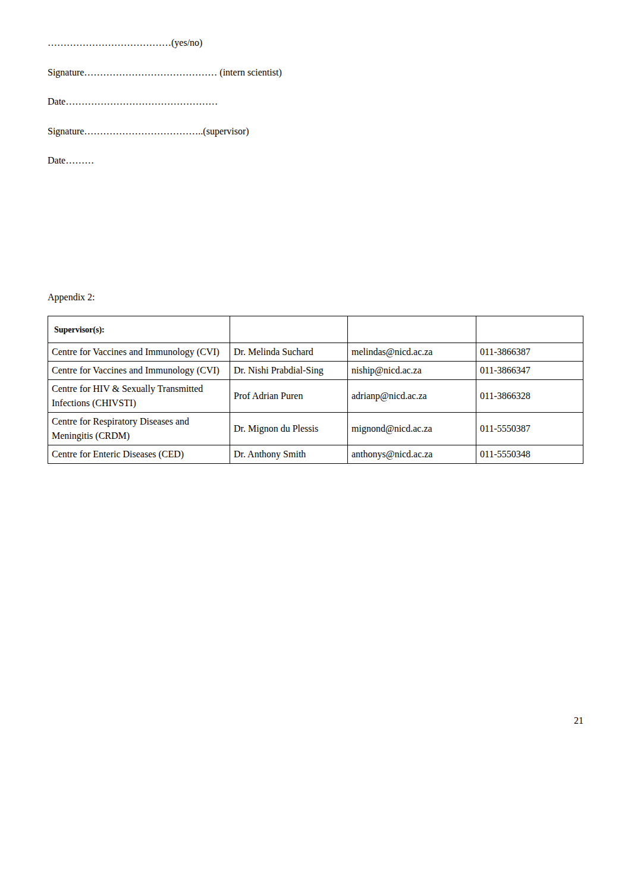…………………………………(yes/no)
Signature…………………………………… (intern scientist)
Date…………………………………………
Signature………………………………..(supervisor)
Date………
Appendix 2:
| Supervisor(s): | | | |
| Centre for Vaccines and Immunology (CVI) | Dr. Melinda Suchard | melindas@nicd.ac.za | 011-3866387 |
| Centre for Vaccines and Immunology (CVI) | Dr. Nishi Prabdial-Sing | niship@nicd.ac.za | 011-3866347 |
| Centre for HIV & Sexually Transmitted Infections (CHIVSTI) | Prof Adrian Puren | adrianp@nicd.ac.za | 011-3866328 |
| Centre for Respiratory Diseases and Meningitis (CRDM) | Dr. Mignon du Plessis | mignond@nicd.ac.za | 011-5550387 |
| Centre for Enteric Diseases (CED) | Dr. Anthony Smith | anthonys@nicd.ac.za | 011-5550348 |
21